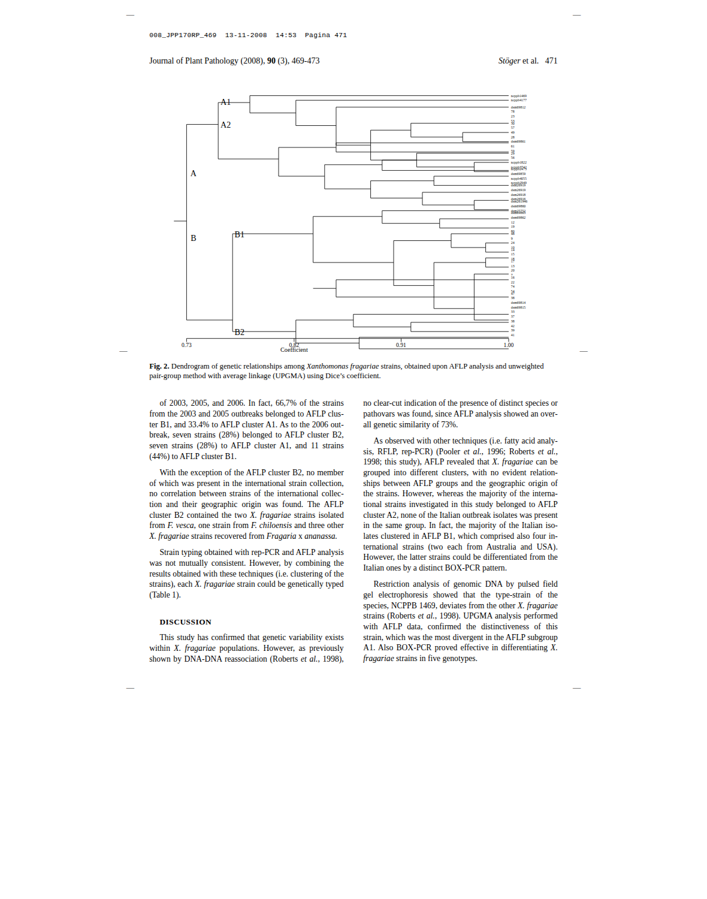— — — — — —
008_JPP170RP_469 13-11-2008 14:53 Pagina 471
Journal of Plant Pathology (2008), 90 (3), 469-473
Stöger et al. 471
A1 A2 A B B1 B2 ncppb1469 ncppb4177 dsm69812 78 23 53 30 57 49 28 dsm69861 61 59 29 56 ncppb1822 ncppb3742 ncppb2473 dsm69859 ncppb4055 ncppb2949 dsm26919 dsm26919 dsm26918 dsm26916 dsm261946 dsm69860 dsm25752 dsm69863 dsm69862 12 19 80 48 9 24 10 14 15 18 17 13 20 7 16 22 74 54 47 38 dsm69814 dsm69815 33 37 38 42 39 41 0.73 0.82 0.91 1.00 Coefficient
Fig. 2. Dendrogram of genetic relationships among Xanthomonas fragariae strains, obtained upon AFLP analysis and unweighted pair-group method with average linkage (UPGMA) using Dice’s coefficient.
of 2003, 2005, and 2006. In fact, 66,7% of the strains from the 2003 and 2005 outbreaks belonged to AFLP cluster B1, and 33.4% to AFLP cluster A1. As to the 2006 outbreak, seven strains (28%) belonged to AFLP cluster B2, seven strains (28%) to AFLP cluster A1, and 11 strains (44%) to AFLP cluster B1.
With the exception of the AFLP cluster B2, no member of which was present in the international strain collection, no correlation between strains of the international collection and their geographic origin was found. The AFLP cluster B2 contained the two X. fragariae strains isolated from F. vesca, one strain from F. chiloensis and three other X. fragariae strains recovered from Fragaria x ananassa.
Strain typing obtained with rep-PCR and AFLP analysis was not mutually consistent. However, by combining the results obtained with these techniques (i.e. clustering of the strains), each X. fragariae strain could be genetically typed (Table 1).
DISCUSSION
This study has confirmed that genetic variability exists within X. fragariae populations. However, as previously shown by DNA-DNA reassociation (Roberts et al., 1998), no clear-cut indication of the presence of distinct species or pathovars was found, since AFLP analysis showed an overall genetic similarity of 73%.
As observed with other techniques (i.e. fatty acid analysis, RFLP, rep-PCR) (Pooler et al., 1996; Roberts et al., 1998; this study), AFLP revealed that X. fragariae can be grouped into different clusters, with no evident relationships between AFLP groups and the geographic origin of the strains. However, whereas the majority of the international strains investigated in this study belonged to AFLP cluster A2, none of the Italian outbreak isolates was present in the same group. In fact, the majority of the Italian isolates clustered in AFLP B1, which comprised also four international strains (two each from Australia and USA). However, the latter strains could be differentiated from the Italian ones by a distinct BOX-PCR pattern.
Restriction analysis of genomic DNA by pulsed field gel electrophoresis showed that the type-strain of the species, NCPPB 1469, deviates from the other X. fragariae strains (Roberts et al., 1998). UPGMA analysis performed with AFLP data, confirmed the distinctiveness of this strain, which was the most divergent in the AFLP subgroup A1. Also BOX-PCR proved effective in differentiating X. fragariae strains in five genotypes.